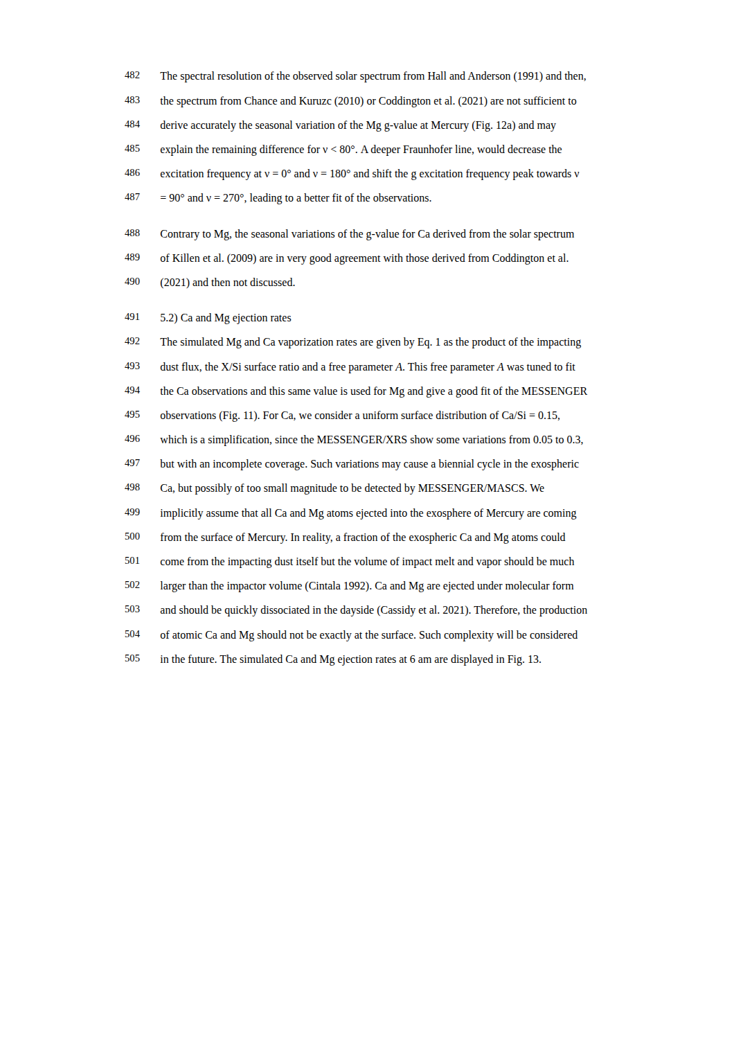482 The spectral resolution of the observed solar spectrum from Hall and Anderson (1991) and then,
483 the spectrum from Chance and Kuruzc (2010) or Coddington et al. (2021) are not sufficient to
484 derive accurately the seasonal variation of the Mg g-value at Mercury (Fig. 12a) and may
485 explain the remaining difference for ν < 80°. A deeper Fraunhofer line, would decrease the
486 excitation frequency at ν = 0° and ν = 180° and shift the g excitation frequency peak towards ν
487= 90° and ν = 270°, leading to a better fit of the observations.
488 Contrary to Mg, the seasonal variations of the g-value for Ca derived from the solar spectrum
489 of Killen et al. (2009) are in very good agreement with those derived from Coddington et al.
490(2021) and then not discussed.
4915.2) Ca and Mg ejection rates
492 The simulated Mg and Ca vaporization rates are given by Eq. 1 as the product of the impacting
493 dust flux, the X/Si surface ratio and a free parameter A. This free parameter A was tuned to fit
494 the Ca observations and this same value is used for Mg and give a good fit of the MESSENGER
495 observations (Fig. 11). For Ca, we consider a uniform surface distribution of Ca/Si = 0.15,
496 which is a simplification, since the MESSENGER/XRS show some variations from 0.05 to 0.3,
497 but with an incomplete coverage. Such variations may cause a biennial cycle in the exospheric
498 Ca, but possibly of too small magnitude to be detected by MESSENGER/MASCS. We
499 implicitly assume that all Ca and Mg atoms ejected into the exosphere of Mercury are coming
500 from the surface of Mercury. In reality, a fraction of the exospheric Ca and Mg atoms could
501 come from the impacting dust itself but the volume of impact melt and vapor should be much
502 larger than the impactor volume (Cintala 1992). Ca and Mg are ejected under molecular form
503 and should be quickly dissociated in the dayside (Cassidy et al. 2021). Therefore, the production
504 of atomic Ca and Mg should not be exactly at the surface. Such complexity will be considered
505 in the future. The simulated Ca and Mg ejection rates at 6 am are displayed in Fig. 13.